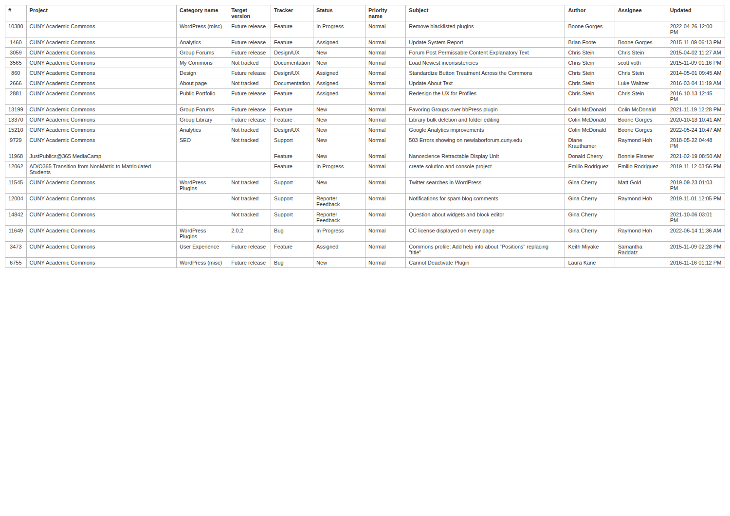| # | Project | Category name | Target version | Tracker | Status | Priority name | Subject | Author | Assignee | Updated |
| --- | --- | --- | --- | --- | --- | --- | --- | --- | --- | --- |
| 10380 | CUNY Academic Commons | WordPress (misc) | Future release | Feature | In Progress | Normal | Remove blacklisted plugins | Boone Gorges | | 2022-04-26 12:00 PM |
| 1460 | CUNY Academic Commons | Analytics | Future release | Feature | Assigned | Normal | Update System Report | Brian Foote | Boone Gorges | 2015-11-09 06:13 PM |
| 3059 | CUNY Academic Commons | Group Forums | Future release | Design/UX | New | Normal | Forum Post Permissable Content Explanatory Text | Chris Stein | Chris Stein | 2015-04-02 11:27 AM |
| 3565 | CUNY Academic Commons | My Commons | Not tracked | Documentation | New | Normal | Load Newest inconsistencies | Chris Stein | scott voth | 2015-11-09 01:16 PM |
| 860 | CUNY Academic Commons | Design | Future release | Design/UX | Assigned | Normal | Standardize Button Treatment Across the Commons | Chris Stein | Chris Stein | 2014-05-01 09:45 AM |
| 2666 | CUNY Academic Commons | About page | Not tracked | Documentation | Assigned | Normal | Update About Text | Chris Stein | Luke Waltzer | 2016-03-04 11:19 AM |
| 2881 | CUNY Academic Commons | Public Portfolio | Future release | Feature | Assigned | Normal | Redesign the UX for Profiles | Chris Stein | Chris Stein | 2016-10-13 12:45 PM |
| 13199 | CUNY Academic Commons | Group Forums | Future release | Feature | New | Normal | Favoring Groups over bbPress plugin | Colin McDonald | Colin McDonald | 2021-11-19 12:28 PM |
| 13370 | CUNY Academic Commons | Group Library | Future release | Feature | New | Normal | Library bulk deletion and folder editing | Colin McDonald | Boone Gorges | 2020-10-13 10:41 AM |
| 15210 | CUNY Academic Commons | Analytics | Not tracked | Design/UX | New | Normal | Google Analytics improvements | Colin McDonald | Boone Gorges | 2022-05-24 10:47 AM |
| 9729 | CUNY Academic Commons | SEO | Not tracked | Support | New | Normal | 503 Errors showing on newlaborforum.cuny.edu | Diane Krauthamer | Raymond Hoh | 2018-05-22 04:48 PM |
| 11968 | JustPublics@365 MediaCamp | | | Feature | New | Normal | Nanoscience Retractable Display Unit | Donald Cherry | Bonnie Eissner | 2021-02-19 08:50 AM |
| 12062 | AD/O365 Transition from NonMatric to Matriculated Students | | | Feature | In Progress | Normal | create solution and console project | Emilio Rodriguez | Emilio Rodriguez | 2019-11-12 03:56 PM |
| 11545 | CUNY Academic Commons | WordPress Plugins | Not tracked | Support | New | Normal | Twitter searches in WordPress | Gina Cherry | Matt Gold | 2019-09-23 01:03 PM |
| 12004 | CUNY Academic Commons | | Not tracked | Support | Reporter Feedback | Normal | Notifications for spam blog comments | Gina Cherry | Raymond Hoh | 2019-11-01 12:05 PM |
| 14842 | CUNY Academic Commons | | Not tracked | Support | Reporter Feedback | Normal | Question about widgets and block editor | Gina Cherry | | 2021-10-06 03:01 PM |
| 11649 | CUNY Academic Commons | WordPress Plugins | 2.0.2 | Bug | In Progress | Normal | CC license displayed on every page | Gina Cherry | Raymond Hoh | 2022-06-14 11:36 AM |
| 3473 | CUNY Academic Commons | User Experience | Future release | Feature | Assigned | Normal | Commons profile: Add help info about "Positions" replacing "title" | Keith Miyake | Samantha Raddatz | 2015-11-09 02:28 PM |
| 6755 | CUNY Academic Commons | WordPress (misc) | Future release | Bug | New | Normal | Cannot Deactivate Plugin | Laura Kane | | 2016-11-16 01:12 PM |